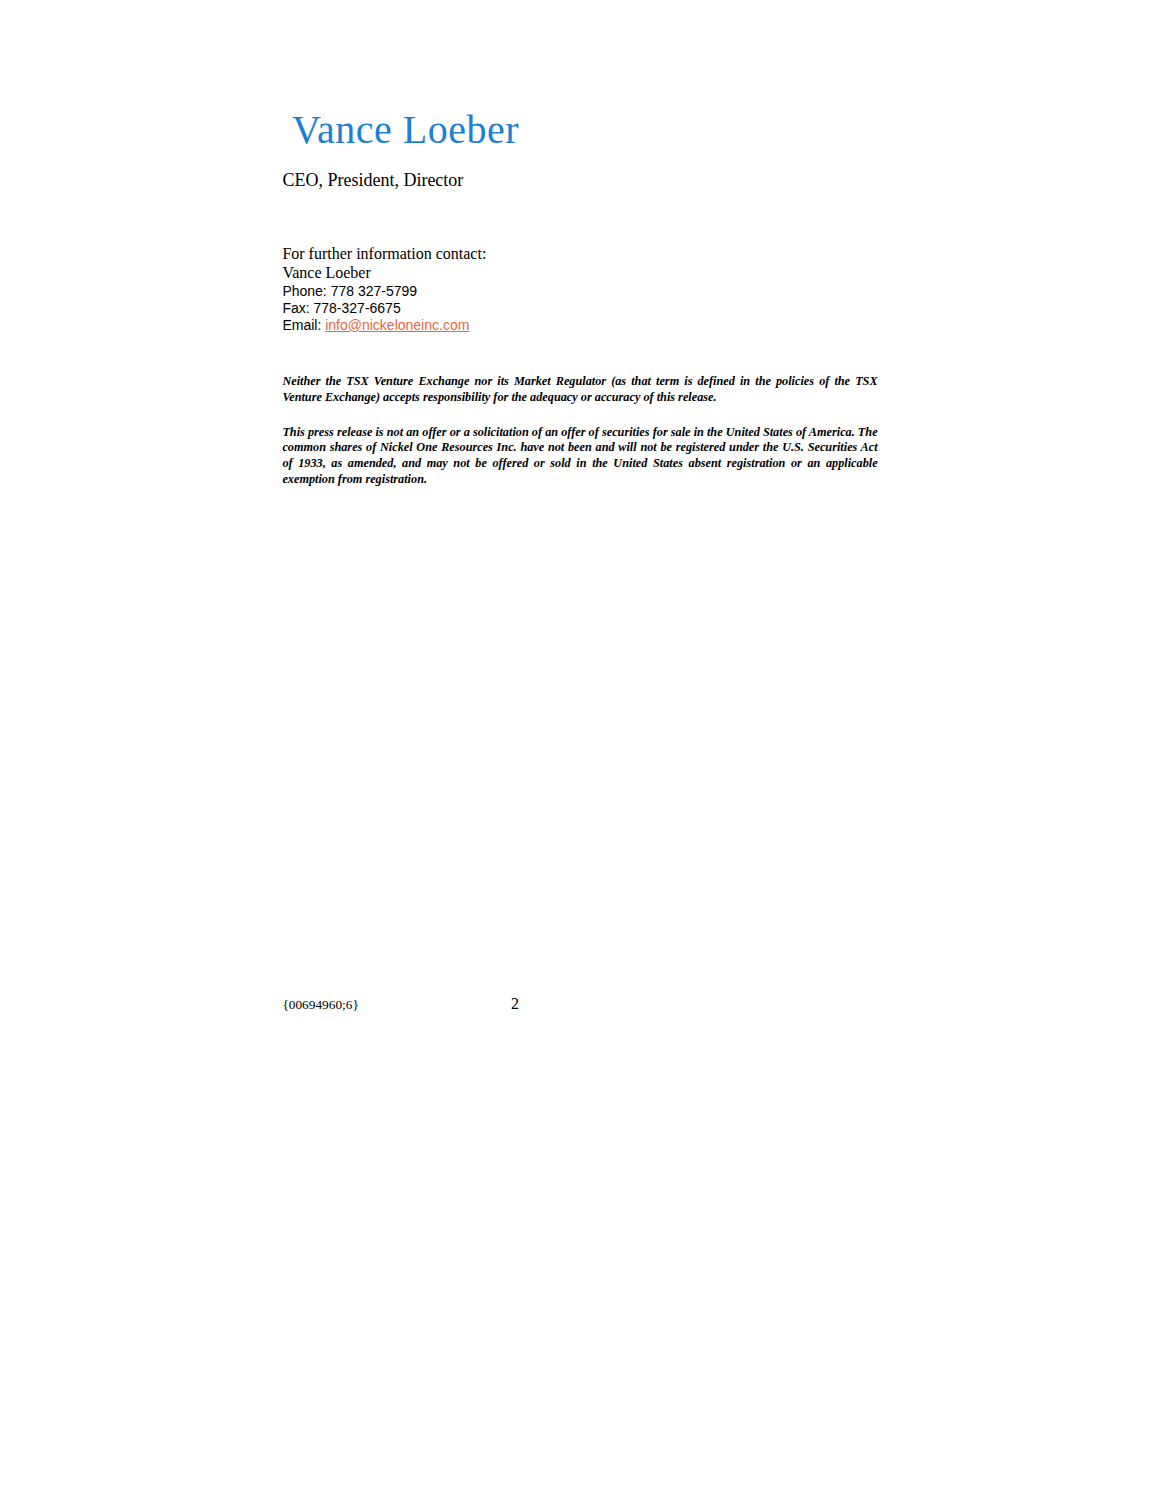Vance Loeber
CEO, President, Director
For further information contact:
Vance Loeber
Phone: 778 327-5799
Fax: 778-327-6675
Email: info@nickeloneinc.com
Neither the TSX Venture Exchange nor its Market Regulator (as that term is defined in the policies of the TSX Venture Exchange) accepts responsibility for the adequacy or accuracy of this release.
This press release is not an offer or a solicitation of an offer of securities for sale in the United States of America. The common shares of Nickel One Resources Inc. have not been and will not be registered under the U.S. Securities Act of 1933, as amended, and may not be offered or sold in the United States absent registration or an applicable exemption from registration.
{00694960;6} 2